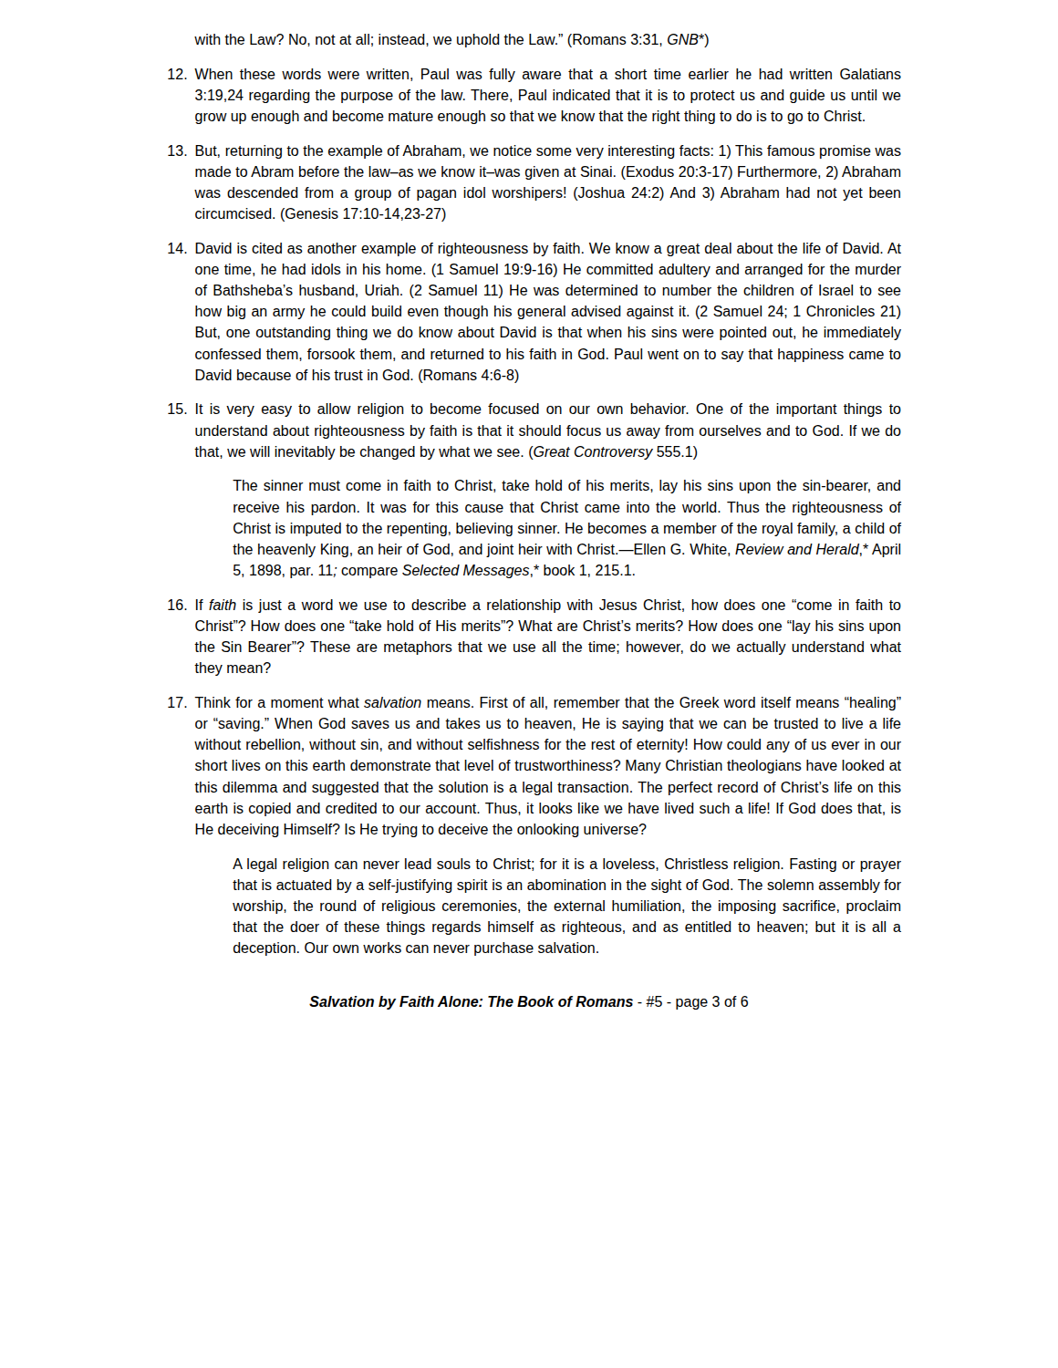with the Law? No, not at all; instead, we uphold the Law.” (Romans 3:31, GNB*)
When these words were written, Paul was fully aware that a short time earlier he had written Galatians 3:19,24 regarding the purpose of the law. There, Paul indicated that it is to protect us and guide us until we grow up enough and become mature enough so that we know that the right thing to do is to go to Christ.
But, returning to the example of Abraham, we notice some very interesting facts: 1) This famous promise was made to Abram before the law–as we know it–was given at Sinai. (Exodus 20:3-17) Furthermore, 2) Abraham was descended from a group of pagan idol worshipers! (Joshua 24:2) And 3) Abraham had not yet been circumcised. (Genesis 17:10-14,23-27)
David is cited as another example of righteousness by faith. We know a great deal about the life of David. At one time, he had idols in his home. (1 Samuel 19:9-16) He committed adultery and arranged for the murder of Bathsheba’s husband, Uriah. (2 Samuel 11) He was determined to number the children of Israel to see how big an army he could build even though his general advised against it. (2 Samuel 24; 1 Chronicles 21) But, one outstanding thing we do know about David is that when his sins were pointed out, he immediately confessed them, forsook them, and returned to his faith in God. Paul went on to say that happiness came to David because of his trust in God. (Romans 4:6-8)
It is very easy to allow religion to become focused on our own behavior. One of the important things to understand about righteousness by faith is that it should focus us away from ourselves and to God. If we do that, we will inevitably be changed by what we see. (Great Controversy 555.1)
The sinner must come in faith to Christ, take hold of his merits, lay his sins upon the sin-bearer, and receive his pardon. It was for this cause that Christ came into the world. Thus the righteousness of Christ is imputed to the repenting, believing sinner. He becomes a member of the royal family, a child of the heavenly King, an heir of God, and joint heir with Christ.—Ellen G. White, Review and Herald,* April 5, 1898, par. 11; compare Selected Messages,* book 1, 215.1.
If faith is just a word we use to describe a relationship with Jesus Christ, how does one “come in faith to Christ”? How does one “take hold of His merits”? What are Christ’s merits? How does one “lay his sins upon the Sin Bearer”? These are metaphors that we use all the time; however, do we actually understand what they mean?
Think for a moment what salvation means. First of all, remember that the Greek word itself means “healing” or “saving.” When God saves us and takes us to heaven, He is saying that we can be trusted to live a life without rebellion, without sin, and without selfishness for the rest of eternity! How could any of us ever in our short lives on this earth demonstrate that level of trustworthiness? Many Christian theologians have looked at this dilemma and suggested that the solution is a legal transaction. The perfect record of Christ’s life on this earth is copied and credited to our account. Thus, it looks like we have lived such a life! If God does that, is He deceiving Himself? Is He trying to deceive the onlooking universe?
A legal religion can never lead souls to Christ; for it is a loveless, Christless religion. Fasting or prayer that is actuated by a self-justifying spirit is an abomination in the sight of God. The solemn assembly for worship, the round of religious ceremonies, the external humiliation, the imposing sacrifice, proclaim that the doer of these things regards himself as righteous, and as entitled to heaven; but it is all a deception. Our own works can never purchase salvation.
Salvation by Faith Alone: The Book of Romans - #5 - page 3 of 6